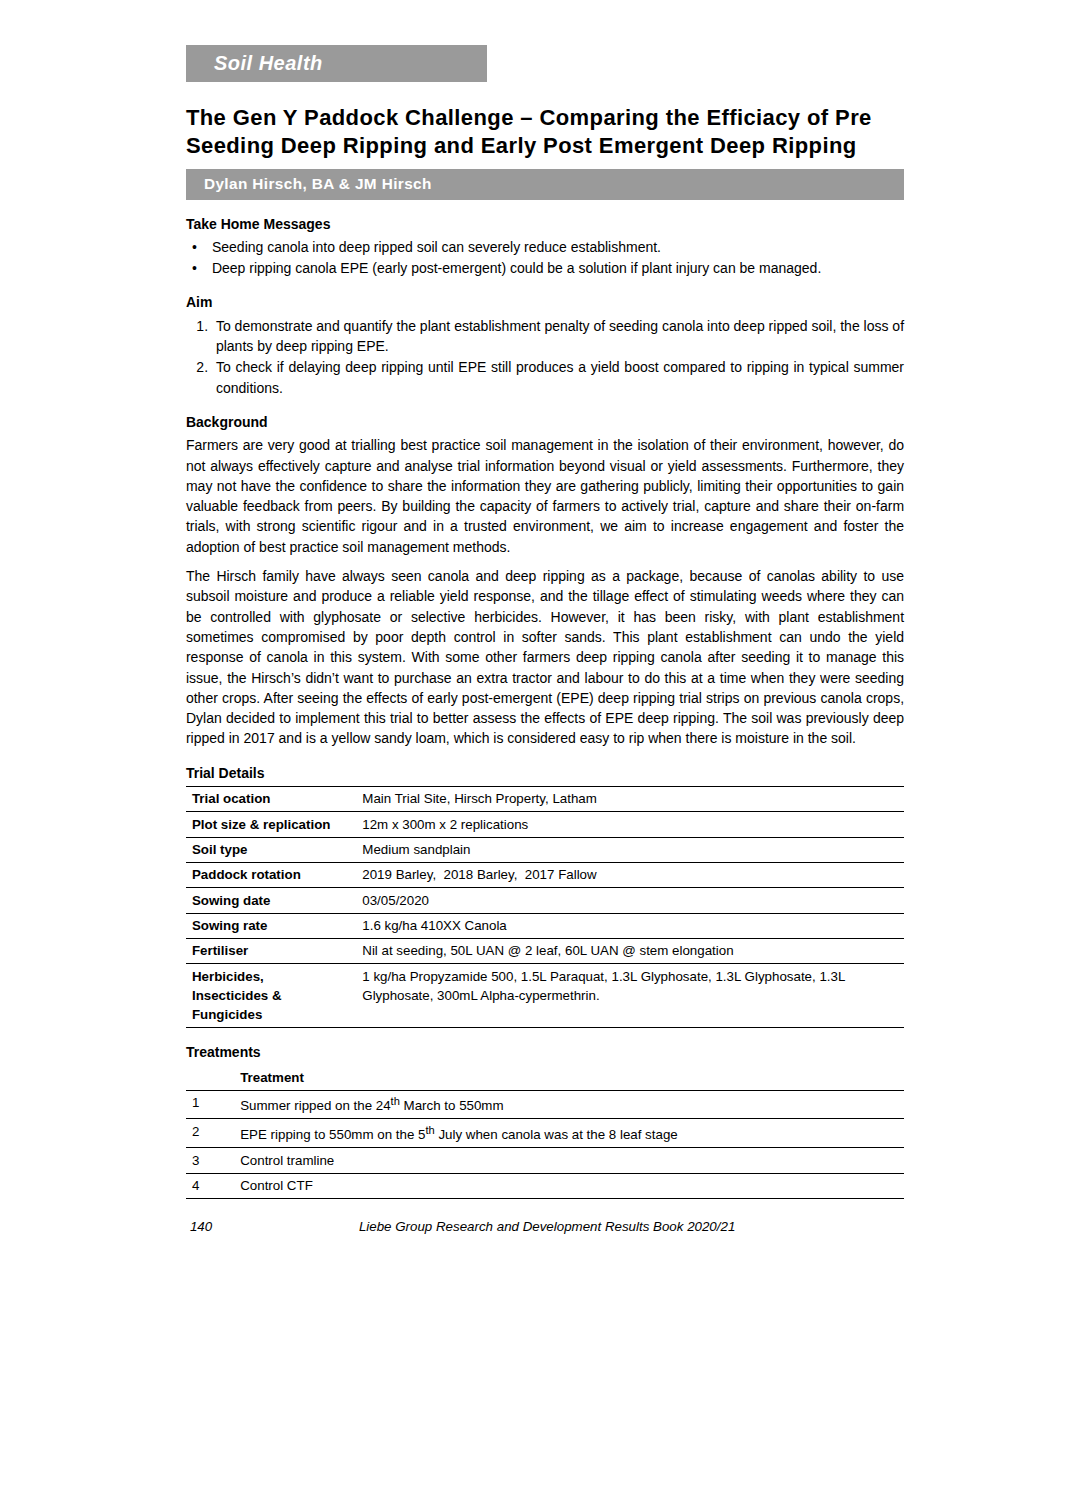Soil Health
The Gen Y Paddock Challenge – Comparing the Efficiacy of Pre Seeding Deep Ripping and Early Post Emergent Deep Ripping
Dylan Hirsch, BA & JM Hirsch
Take Home Messages
Seeding canola into deep ripped soil can severely reduce establishment.
Deep ripping canola EPE (early post-emergent) could be a solution if plant injury can be managed.
Aim
To demonstrate and quantify the plant establishment penalty of seeding canola into deep ripped soil, the loss of plants by deep ripping EPE.
To check if delaying deep ripping until EPE still produces a yield boost compared to ripping in typical summer conditions.
Background
Farmers are very good at trialling best practice soil management in the isolation of their environment, however, do not always effectively capture and analyse trial information beyond visual or yield assessments. Furthermore, they may not have the confidence to share the information they are gathering publicly, limiting their opportunities to gain valuable feedback from peers. By building the capacity of farmers to actively trial, capture and share their on-farm trials, with strong scientific rigour and in a trusted environment, we aim to increase engagement and foster the adoption of best practice soil management methods.
The Hirsch family have always seen canola and deep ripping as a package, because of canolas ability to use subsoil moisture and produce a reliable yield response, and the tillage effect of stimulating weeds where they can be controlled with glyphosate or selective herbicides. However, it has been risky, with plant establishment sometimes compromised by poor depth control in softer sands. This plant establishment can undo the yield response of canola in this system. With some other farmers deep ripping canola after seeding it to manage this issue, the Hirsch’s didn’t want to purchase an extra tractor and labour to do this at a time when they were seeding other crops. After seeing the effects of early post-emergent (EPE) deep ripping trial strips on previous canola crops, Dylan decided to implement this trial to better assess the effects of EPE deep ripping. The soil was previously deep ripped in 2017 and is a yellow sandy loam, which is considered easy to rip when there is moisture in the soil.
Trial Details
| Trial ocation | Main Trial Site, Hirsch Property, Latham |
| Plot size & replication | 12m x 300m x 2 replications |
| Soil type | Medium sandplain |
| Paddock rotation | 2019 Barley, 2018 Barley, 2017 Fallow |
| Sowing date | 03/05/2020 |
| Sowing rate | 1.6 kg/ha 410XX Canola |
| Fertiliser | Nil at seeding, 50L UAN @ 2 leaf, 60L UAN @ stem elongation |
| Herbicides, Insecticides & Fungicides | 1 kg/ha Propyzamide 500, 1.5L Paraquat, 1.3L Glyphosate, 1.3L Glyphosate, 1.3L Glyphosate, 300mL Alpha-cypermethrin. |
Treatments
| | Treatment |
| --- | --- |
| 1 | Summer ripped on the 24 th March to 550mm |
| 2 | EPE ripping to 550mm on the 5 th July when canola was at the 8 leaf stage |
| 3 | Control tramline |
| 4 | Control CTF |
140 Liebe Group Research and Development Results Book 2020/21